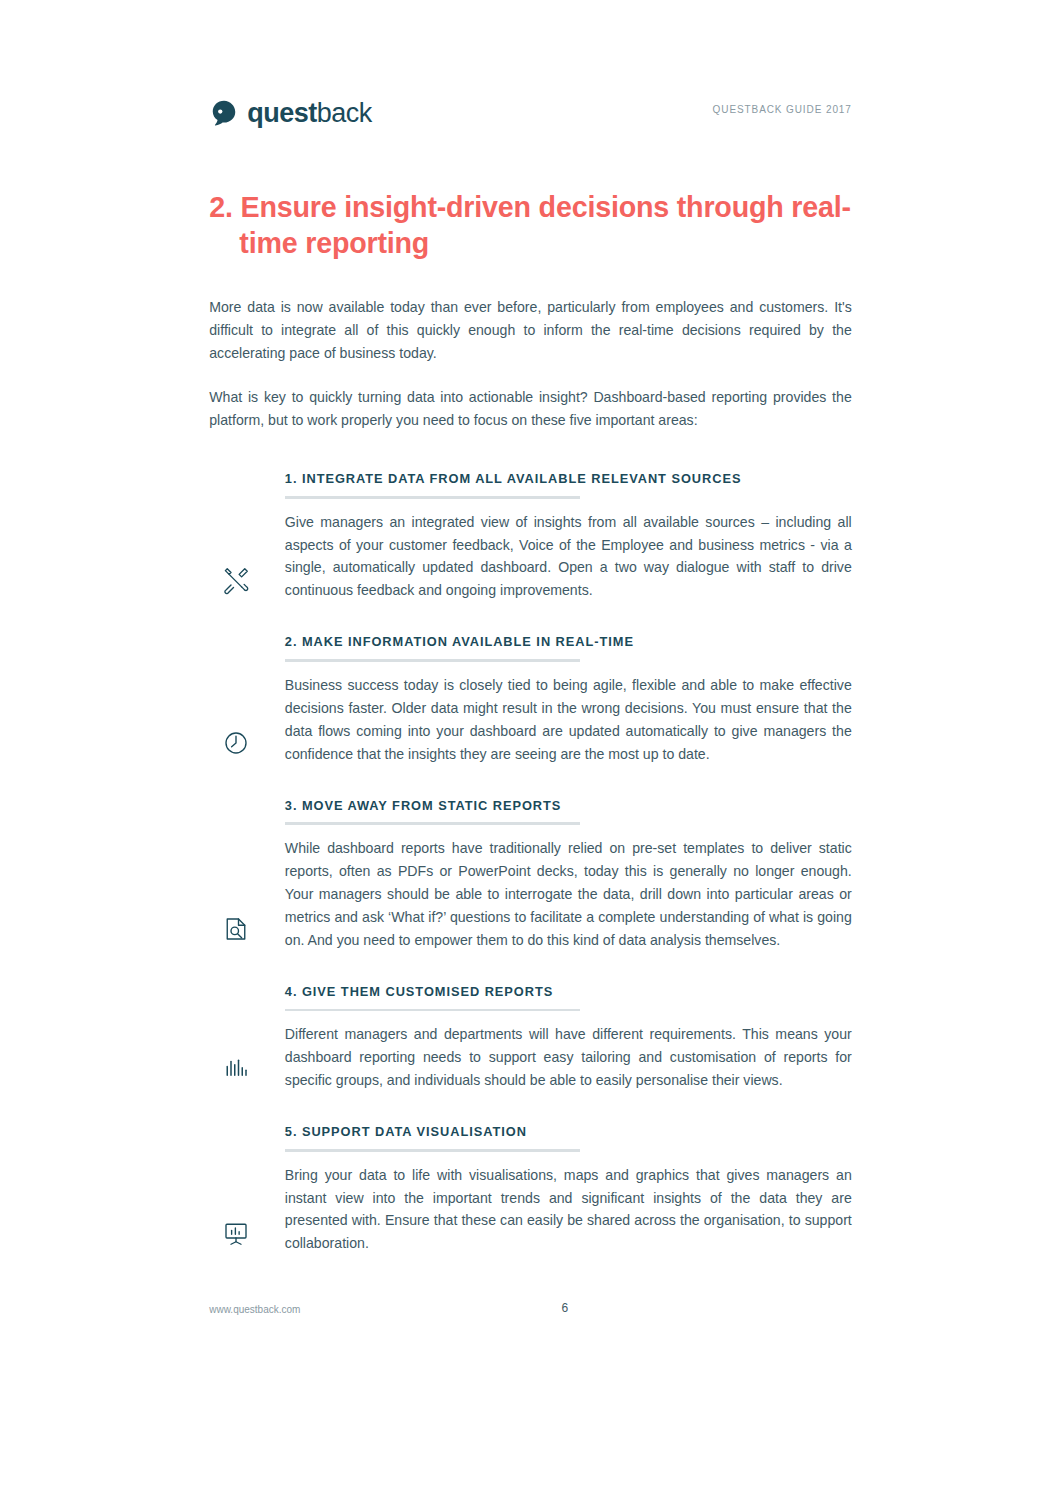questback
Questback Guide 2017
2. Ensure insight-driven decisions through real-time reporting
More data is now available today than ever before, particularly from employees and customers. It's difficult to integrate all of this quickly enough to inform the real-time decisions required by the accelerating pace of business today.
What is key to quickly turning data into actionable insight? Dashboard-based reporting provides the platform, but to work properly you need to focus on these five important areas:
1. Integrate data from all available relevant sources
Give managers an integrated view of insights from all available sources – including all aspects of your customer feedback, Voice of the Employee and business metrics - via a single, automatically updated dashboard. Open a two way dialogue with staff to drive continuous feedback and ongoing improvements.
2. Make information available in real-time
Business success today is closely tied to being agile, flexible and able to make effective decisions faster. Older data might result in the wrong decisions. You must ensure that the data flows coming into your dashboard are updated automatically to give managers the confidence that the insights they are seeing are the most up to date.
3. Move away from static reports
While dashboard reports have traditionally relied on pre-set templates to deliver static reports, often as PDFs or PowerPoint decks, today this is generally no longer enough. Your managers should be able to interrogate the data, drill down into particular areas or metrics and ask ‘What if?’ questions to facilitate a complete understanding of what is going on. And you need to empower them to do this kind of data analysis themselves.
4. Give them customised reports
Different managers and departments will have different requirements. This means your dashboard reporting needs to support easy tailoring and customisation of reports for specific groups, and individuals should be able to easily personalise their views.
5. Support data visualisation
Bring your data to life with visualisations, maps and graphics that gives managers an instant view into the important trends and significant insights of the data they are presented with. Ensure that these can easily be shared across the organisation, to support collaboration.
www.questback.com
6